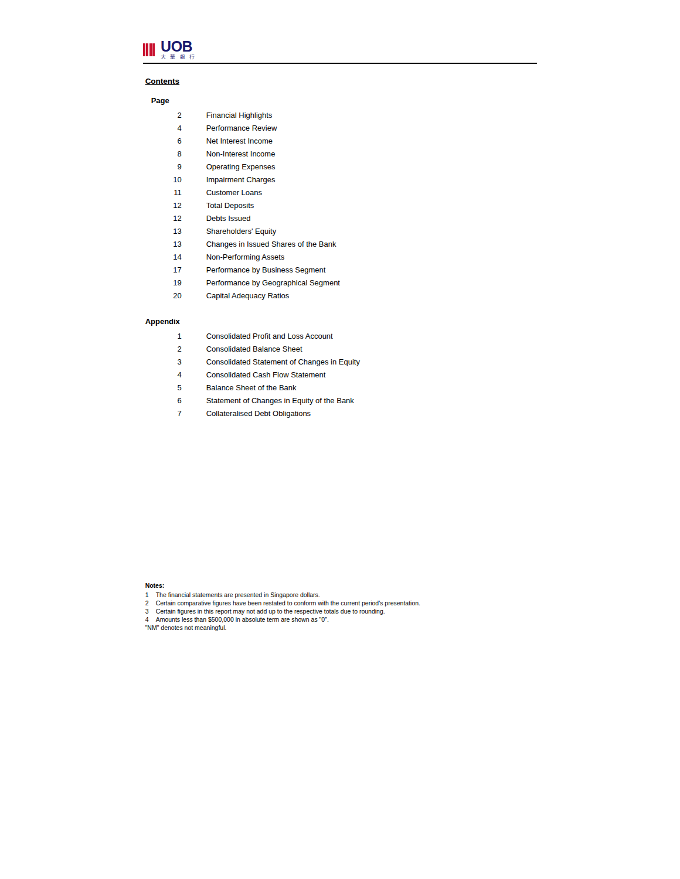UOB
大 華 銀 行
Contents
Page
| 2 | | Financial Highlights |
| 4 | | Performance Review |
| 6 | | Net Interest Income |
| 8 | | Non-Interest Income |
| 9 | | Operating Expenses |
| 10 | | Impairment Charges |
| 11 | | Customer Loans |
| 12 | | Total Deposits |
| 12 | | Debts Issued |
| 13 | | Shareholders' Equity |
| 13 | | Changes in Issued Shares of the Bank |
| 14 | | Non-Performing Assets |
| 17 | | Performance by Business Segment |
| 19 | | Performance by Geographical Segment |
| 20 | | Capital Adequacy Ratios |
Appendix
| 1 | | Consolidated Profit and Loss Account |
| 2 | | Consolidated Balance Sheet |
| 3 | | Consolidated Statement of Changes in Equity |
| 4 | | Consolidated Cash Flow Statement |
| 5 | | Balance Sheet of the Bank |
| 6 | | Statement of Changes in Equity of the Bank |
| 7 | | Collateralised Debt Obligations |
Notes:
| 1 | The financial statements are presented in Singapore dollars. |
| 2 | Certain comparative figures have been restated to conform with the current period's presentation. |
| 3 | Certain figures in this report may not add up to the respective totals due to rounding. |
| 4 | Amounts less than $500,000 in absolute term are shown as "0". |
"NM" denotes not meaningful.